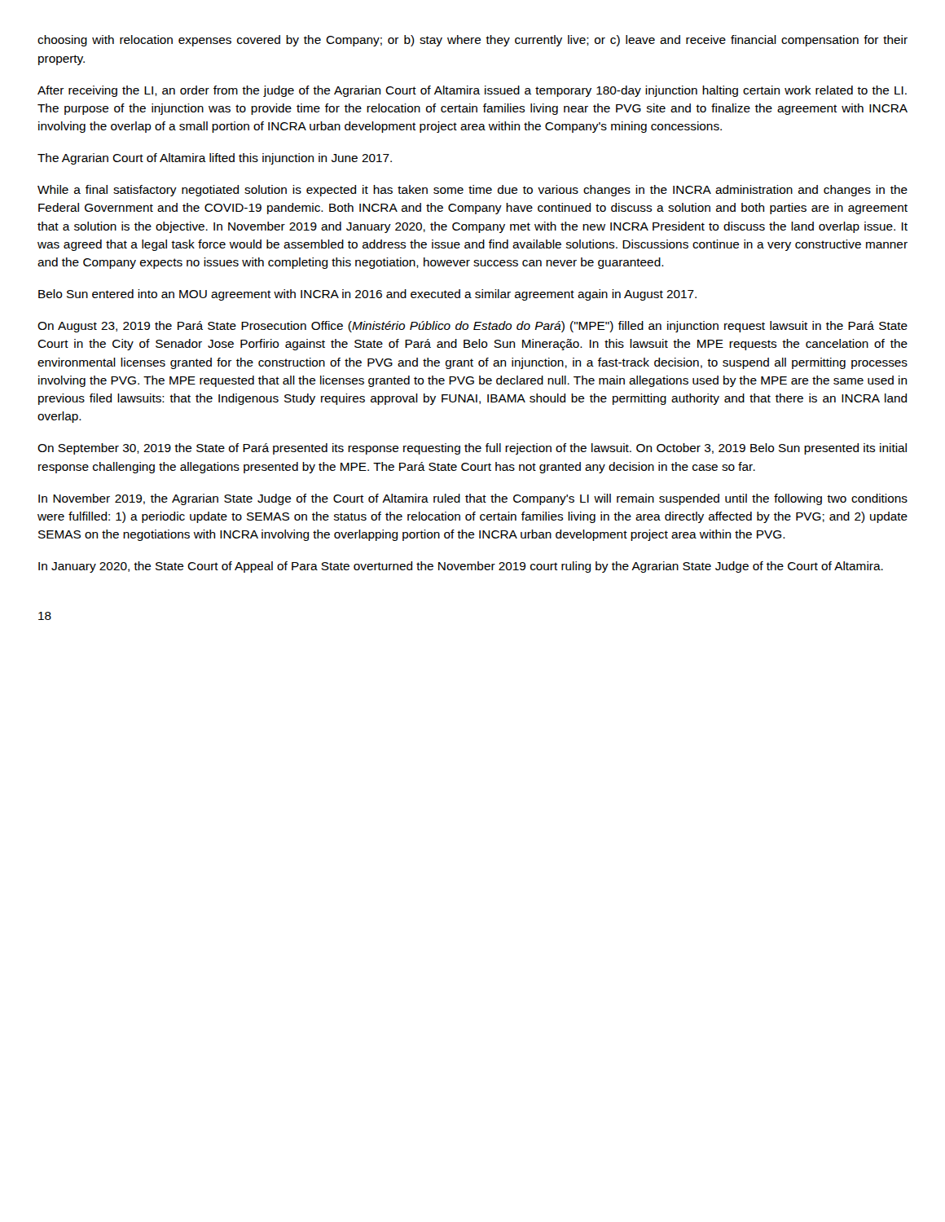choosing with relocation expenses covered by the Company; or b) stay where they currently live; or c) leave and receive financial compensation for their property.
After receiving the LI, an order from the judge of the Agrarian Court of Altamira issued a temporary 180-day injunction halting certain work related to the LI. The purpose of the injunction was to provide time for the relocation of certain families living near the PVG site and to finalize the agreement with INCRA involving the overlap of a small portion of INCRA urban development project area within the Company's mining concessions.
The Agrarian Court of Altamira lifted this injunction in June 2017.
While a final satisfactory negotiated solution is expected it has taken some time due to various changes in the INCRA administration and changes in the Federal Government and the COVID-19 pandemic. Both INCRA and the Company have continued to discuss a solution and both parties are in agreement that a solution is the objective. In November 2019 and January 2020, the Company met with the new INCRA President to discuss the land overlap issue. It was agreed that a legal task force would be assembled to address the issue and find available solutions. Discussions continue in a very constructive manner and the Company expects no issues with completing this negotiation, however success can never be guaranteed.
Belo Sun entered into an MOU agreement with INCRA in 2016 and executed a similar agreement again in August 2017.
On August 23, 2019 the Pará State Prosecution Office (Ministério Público do Estado do Pará) ("MPE") filled an injunction request lawsuit in the Pará State Court in the City of Senador Jose Porfirio against the State of Pará and Belo Sun Mineração. In this lawsuit the MPE requests the cancelation of the environmental licenses granted for the construction of the PVG and the grant of an injunction, in a fast-track decision, to suspend all permitting processes involving the PVG. The MPE requested that all the licenses granted to the PVG be declared null. The main allegations used by the MPE are the same used in previous filed lawsuits: that the Indigenous Study requires approval by FUNAI, IBAMA should be the permitting authority and that there is an INCRA land overlap.
On September 30, 2019 the State of Pará presented its response requesting the full rejection of the lawsuit. On October 3, 2019 Belo Sun presented its initial response challenging the allegations presented by the MPE. The Pará State Court has not granted any decision in the case so far.
In November 2019, the Agrarian State Judge of the Court of Altamira ruled that the Company's LI will remain suspended until the following two conditions were fulfilled: 1) a periodic update to SEMAS on the status of the relocation of certain families living in the area directly affected by the PVG; and 2) update SEMAS on the negotiations with INCRA involving the overlapping portion of the INCRA urban development project area within the PVG.
In January 2020, the State Court of Appeal of Para State overturned the November 2019 court ruling by the Agrarian State Judge of the Court of Altamira.
18